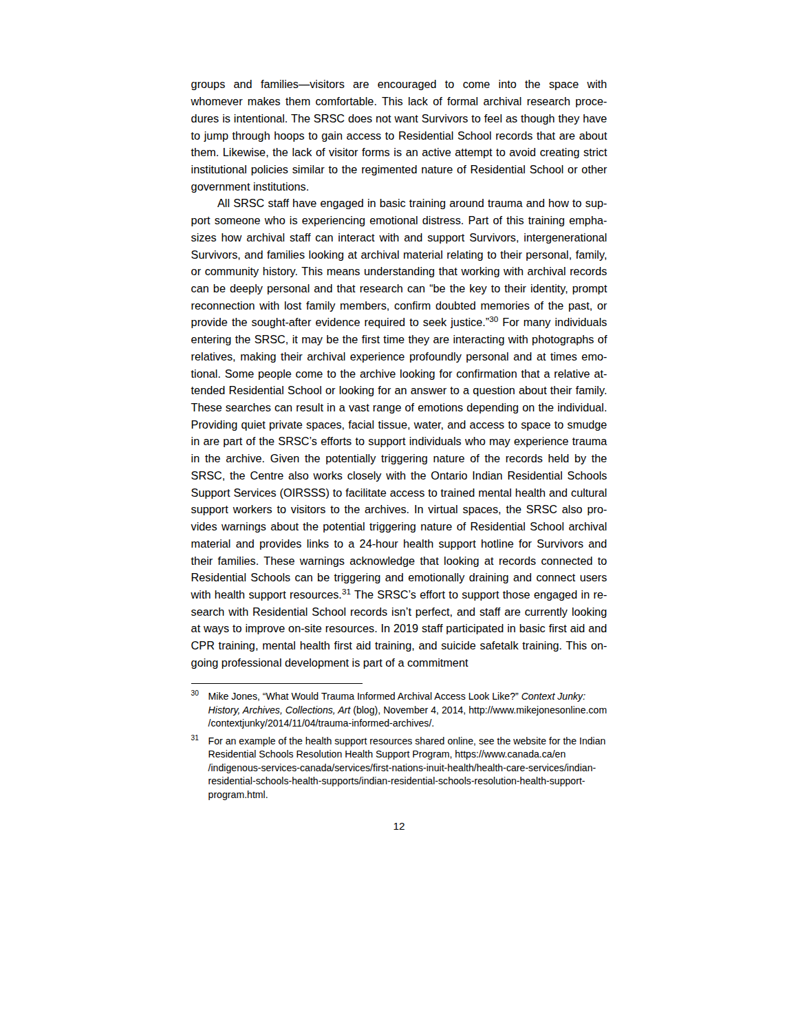groups and families—visitors are encouraged to come into the space with whomever makes them comfortable. This lack of formal archival research procedures is intentional. The SRSC does not want Survivors to feel as though they have to jump through hoops to gain access to Residential School records that are about them. Likewise, the lack of visitor forms is an active attempt to avoid creating strict institutional policies similar to the regimented nature of Residential School or other government institutions.
All SRSC staff have engaged in basic training around trauma and how to support someone who is experiencing emotional distress. Part of this training emphasizes how archival staff can interact with and support Survivors, intergenerational Survivors, and families looking at archival material relating to their personal, family, or community history. This means understanding that working with archival records can be deeply personal and that research can “be the key to their identity, prompt reconnection with lost family members, confirm doubted memories of the past, or provide the sought-after evidence required to seek justice.”30 For many individuals entering the SRSC, it may be the first time they are interacting with photographs of relatives, making their archival experience profoundly personal and at times emotional. Some people come to the archive looking for confirmation that a relative attended Residential School or looking for an answer to a question about their family. These searches can result in a vast range of emotions depending on the individual. Providing quiet private spaces, facial tissue, water, and access to space to smudge in are part of the SRSC’s efforts to support individuals who may experience trauma in the archive. Given the potentially triggering nature of the records held by the SRSC, the Centre also works closely with the Ontario Indian Residential Schools Support Services (OIRSSS) to facilitate access to trained mental health and cultural support workers to visitors to the archives. In virtual spaces, the SRSC also provides warnings about the potential triggering nature of Residential School archival material and provides links to a 24-hour health support hotline for Survivors and their families. These warnings acknowledge that looking at records connected to Residential Schools can be triggering and emotionally draining and connect users with health support resources.31 The SRSC’s effort to support those engaged in research with Residential School records isn’t perfect, and staff are currently looking at ways to improve on-site resources. In 2019 staff participated in basic first aid and CPR training, mental health first aid training, and suicide safetalk training. This ongoing professional development is part of a commitment
30
Mike Jones, “What Would Trauma Informed Archival Access Look Like?” Context Junky: History, Archives, Collections, Art (blog), November 4, 2014, http://www.mikejonesonline.com /contextjunky/2014/11/04/trauma-informed-archives/.
31
For an example of the health support resources shared online, see the website for the Indian Residential Schools Resolution Health Support Program, https://www.canada.ca/en /indigenous-services-canada/services/first-nations-inuit-health/health-care-services/indian-residential-schools-health-supports/indian-residential-schools-resolution-health-support-program.html.
12